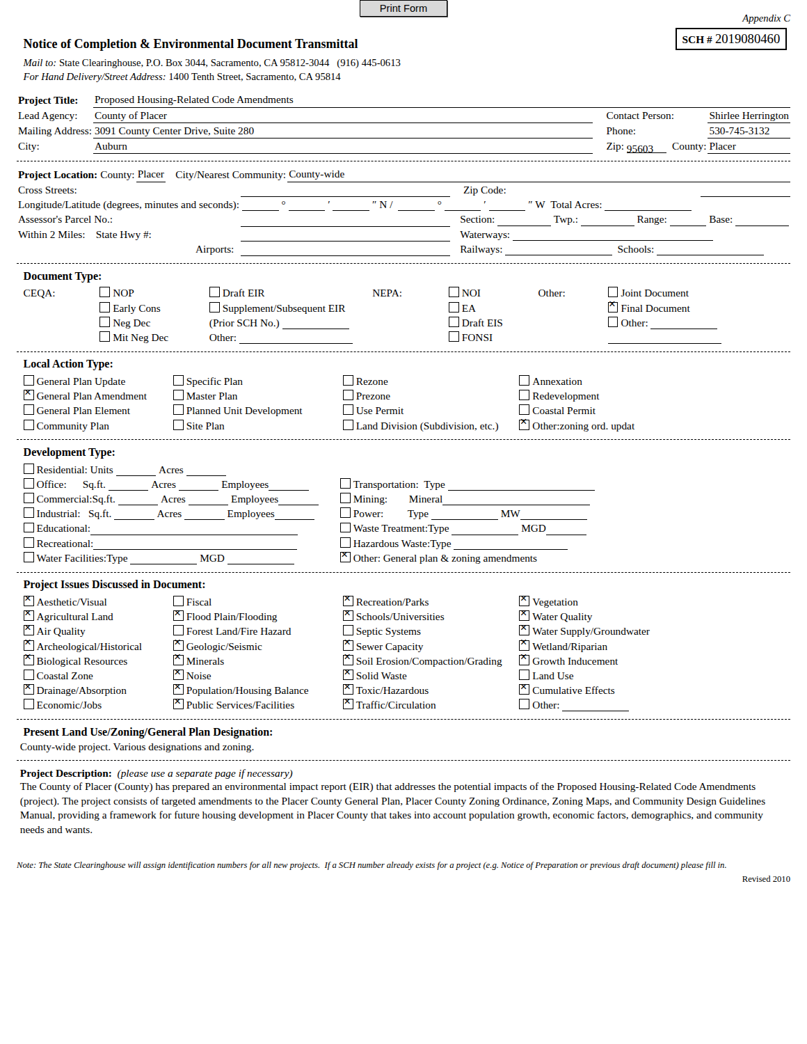Print Form
Appendix C
Notice of Completion & Environmental Document Transmittal
SCH # 2019080460
Mail to: State Clearinghouse, P.O. Box 3044, Sacramento, CA 95812-3044 (916) 445-0613
For Hand Delivery/Street Address: 1400 Tenth Street, Sacramento, CA 95814
| Project Title: | Proposed Housing-Related Code Amendments |
| Lead Agency: | County of Placer | Contact Person: | Shirlee Herrington |
| Mailing Address: | 3091 County Center Drive, Suite 280 | Phone: | 530-745-3132 |
| City: | Auburn | Zip: 95603 County: | Placer |
| Project Location: | County: | Placer | City/Nearest Community: | County-wide |
| Cross Streets: | | Zip Code: | |
| Longitude/Latitude (degrees, minutes and seconds): | ° ′ ″ N / ° ′ ″ W Total Acres: |
| Assessor's Parcel No.: | | Section: Twp.: Range: Base: |
| Within 2 Miles: State Hwy #: | | Waterways: |
| Airports: | | Railways: Schools: |
Document Type:
| CEQA: | NOP | Draft EIR | NEPA: | NOI | Other: | Joint Document |
| | Early Cons | Supplement/Subsequent EIR | | EA | | Final Document |
| | Neg Dec | (Prior SCH No.) | | Draft EIS | | Other: |
| | Mit Neg Dec | Other: | | FONSI | | |
Local Action Type:
| General Plan Update | Specific Plan | Rezone | Annexation |
| General Plan Amendment | Master Plan | Prezone | Redevelopment |
| General Plan Element | Planned Unit Development | Use Permit | Coastal Permit |
| Community Plan | Site Plan | Land Division (Subdivision, etc.) | Other: zoning ord. updat |
Development Type:
| Residential: Units Acres | |
| Office: Sq.ft. Acres Employees | Transportation: Type |
| Commercial:Sq.ft. Acres Employees | Mining: Mineral |
| Industrial: Sq.ft. Acres Employees | Power: Type MW |
| Educational: | Waste Treatment:Type MGD |
| Recreational: | Hazardous Waste:Type |
| Water Facilities:Type MGD | Other: General plan & zoning amendments |
Project Issues Discussed in Document:
| Aesthetic/Visual | Fiscal | Recreation/Parks | Vegetation |
| Agricultural Land | Flood Plain/Flooding | Schools/Universities | Water Quality |
| Air Quality | Forest Land/Fire Hazard | Septic Systems | Water Supply/Groundwater |
| Archeological/Historical | Geologic/Seismic | Sewer Capacity | Wetland/Riparian |
| Biological Resources | Minerals | Soil Erosion/Compaction/Grading | Growth Inducement |
| Coastal Zone | Noise | Solid Waste | Land Use |
| Drainage/Absorption | Population/Housing Balance | Toxic/Hazardous | Cumulative Effects |
| Economic/Jobs | Public Services/Facilities | Traffic/Circulation | Other: |
Present Land Use/Zoning/General Plan Designation:
County-wide project. Various designations and zoning.
Project Description: (please use a separate page if necessary)
The County of Placer (County) has prepared an environmental impact report (EIR) that addresses the potential impacts of the Proposed Housing-Related Code Amendments (project). The project consists of targeted amendments to the Placer County General Plan, Placer County Zoning Ordinance, Zoning Maps, and Community Design Guidelines Manual, providing a framework for future housing development in Placer County that takes into account population growth, economic factors, demographics, and community needs and wants.
Note: The State Clearinghouse will assign identification numbers for all new projects. If a SCH number already exists for a project (e.g. Notice of Preparation or previous draft document) please fill in.
Revised 2010